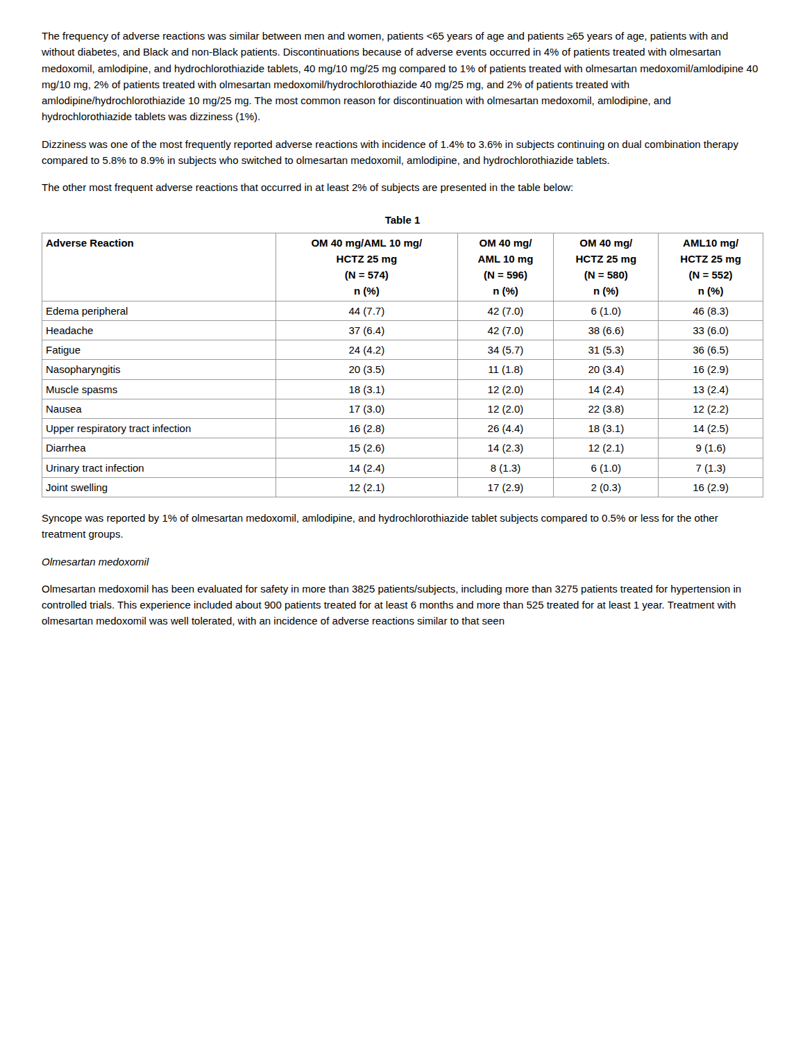The frequency of adverse reactions was similar between men and women, patients <65 years of age and patients ≥65 years of age, patients with and without diabetes, and Black and non-Black patients. Discontinuations because of adverse events occurred in 4% of patients treated with olmesartan medoxomil, amlodipine, and hydrochlorothiazide tablets, 40 mg/10 mg/25 mg compared to 1% of patients treated with olmesartan medoxomil/amlodipine 40 mg/10 mg, 2% of patients treated with olmesartan medoxomil/hydrochlorothiazide 40 mg/25 mg, and 2% of patients treated with amlodipine/hydrochlorothiazide 10 mg/25 mg. The most common reason for discontinuation with olmesartan medoxomil, amlodipine, and hydrochlorothiazide tablets was dizziness (1%).
Dizziness was one of the most frequently reported adverse reactions with incidence of 1.4% to 3.6% in subjects continuing on dual combination therapy compared to 5.8% to 8.9% in subjects who switched to olmesartan medoxomil, amlodipine, and hydrochlorothiazide tablets.
The other most frequent adverse reactions that occurred in at least 2% of subjects are presented in the table below:
Table 1
| Adverse Reaction | OM 40 mg/AML 10 mg/ HCTZ 25 mg (N = 574) n (%) | OM 40 mg/ AML 10 mg (N = 596) n (%) | OM 40 mg/ HCTZ 25 mg (N = 580) n (%) | AML10 mg/ HCTZ 25 mg (N = 552) n (%) |
| --- | --- | --- | --- | --- |
| Edema peripheral | 44 (7.7) | 42 (7.0) | 6 (1.0) | 46 (8.3) |
| Headache | 37 (6.4) | 42 (7.0) | 38 (6.6) | 33 (6.0) |
| Fatigue | 24 (4.2) | 34 (5.7) | 31 (5.3) | 36 (6.5) |
| Nasopharyngitis | 20 (3.5) | 11 (1.8) | 20 (3.4) | 16 (2.9) |
| Muscle spasms | 18 (3.1) | 12 (2.0) | 14 (2.4) | 13 (2.4) |
| Nausea | 17 (3.0) | 12 (2.0) | 22 (3.8) | 12 (2.2) |
| Upper respiratory tract infection | 16 (2.8) | 26 (4.4) | 18 (3.1) | 14 (2.5) |
| Diarrhea | 15 (2.6) | 14 (2.3) | 12 (2.1) | 9 (1.6) |
| Urinary tract infection | 14 (2.4) | 8 (1.3) | 6 (1.0) | 7 (1.3) |
| Joint swelling | 12 (2.1) | 17 (2.9) | 2 (0.3) | 16 (2.9) |
Syncope was reported by 1% of olmesartan medoxomil, amlodipine, and hydrochlorothiazide tablet subjects compared to 0.5% or less for the other treatment groups.
Olmesartan medoxomil
Olmesartan medoxomil has been evaluated for safety in more than 3825 patients/subjects, including more than 3275 patients treated for hypertension in controlled trials. This experience included about 900 patients treated for at least 6 months and more than 525 treated for at least 1 year. Treatment with olmesartan medoxomil was well tolerated, with an incidence of adverse reactions similar to that seen